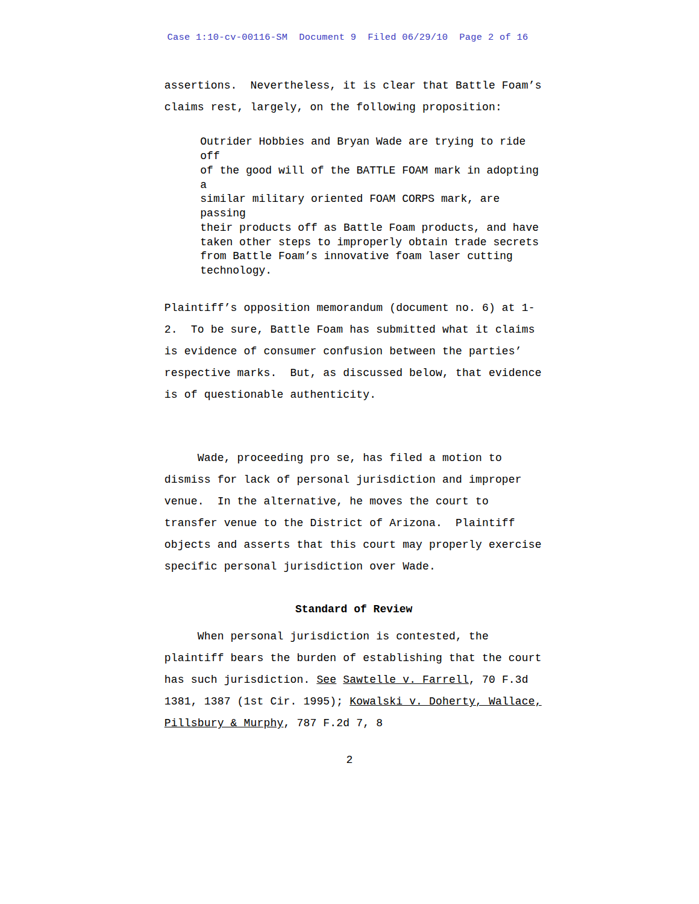Case 1:10-cv-00116-SM Document 9 Filed 06/29/10 Page 2 of 16
assertions. Nevertheless, it is clear that Battle Foam’s claims rest, largely, on the following proposition:
Outrider Hobbies and Bryan Wade are trying to ride off
of the good will of the BATTLE FOAM mark in adopting a
similar military oriented FOAM CORPS mark, are passing
their products off as Battle Foam products, and have
taken other steps to improperly obtain trade secrets
from Battle Foam’s innovative foam laser cutting
technology.
Plaintiff’s opposition memorandum (document no. 6) at 1-2. To be sure, Battle Foam has submitted what it claims is evidence of consumer confusion between the parties’ respective marks. But, as discussed below, that evidence is of questionable authenticity.
Wade, proceeding pro se, has filed a motion to dismiss for lack of personal jurisdiction and improper venue. In the alternative, he moves the court to transfer venue to the District of Arizona. Plaintiff objects and asserts that this court may properly exercise specific personal jurisdiction over Wade.
Standard of Review
When personal jurisdiction is contested, the plaintiff bears the burden of establishing that the court has such jurisdiction. See Sawtelle v. Farrell, 70 F.3d 1381, 1387 (1st Cir. 1995); Kowalski v. Doherty, Wallace, Pillsbury & Murphy, 787 F.2d 7, 8
2